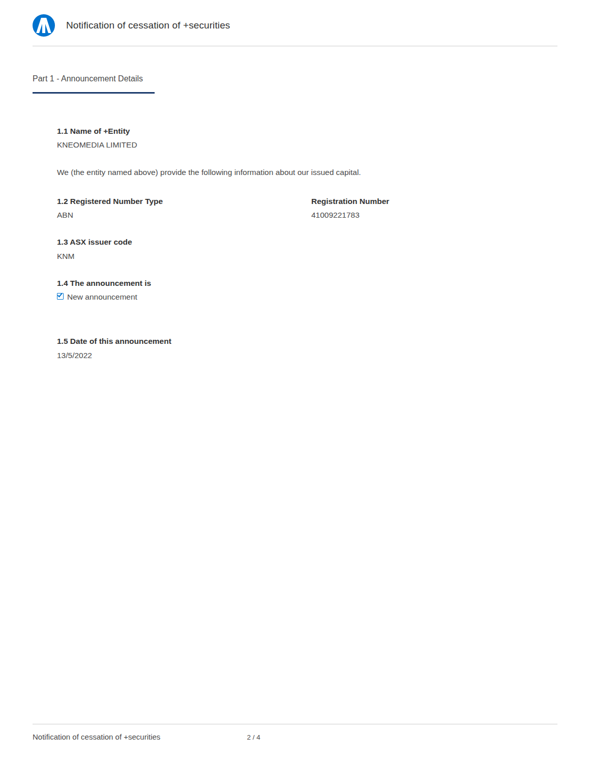Notification of cessation of +securities
Part 1 - Announcement Details
1.1 Name of +Entity
KNEOMEDIA LIMITED
We (the entity named above) provide the following information about our issued capital.
1.2 Registered Number Type
ABN
Registration Number
41009221783
1.3 ASX issuer code
KNM
1.4 The announcement is
New announcement
1.5 Date of this announcement
13/5/2022
Notification of cessation of +securities 2 / 4